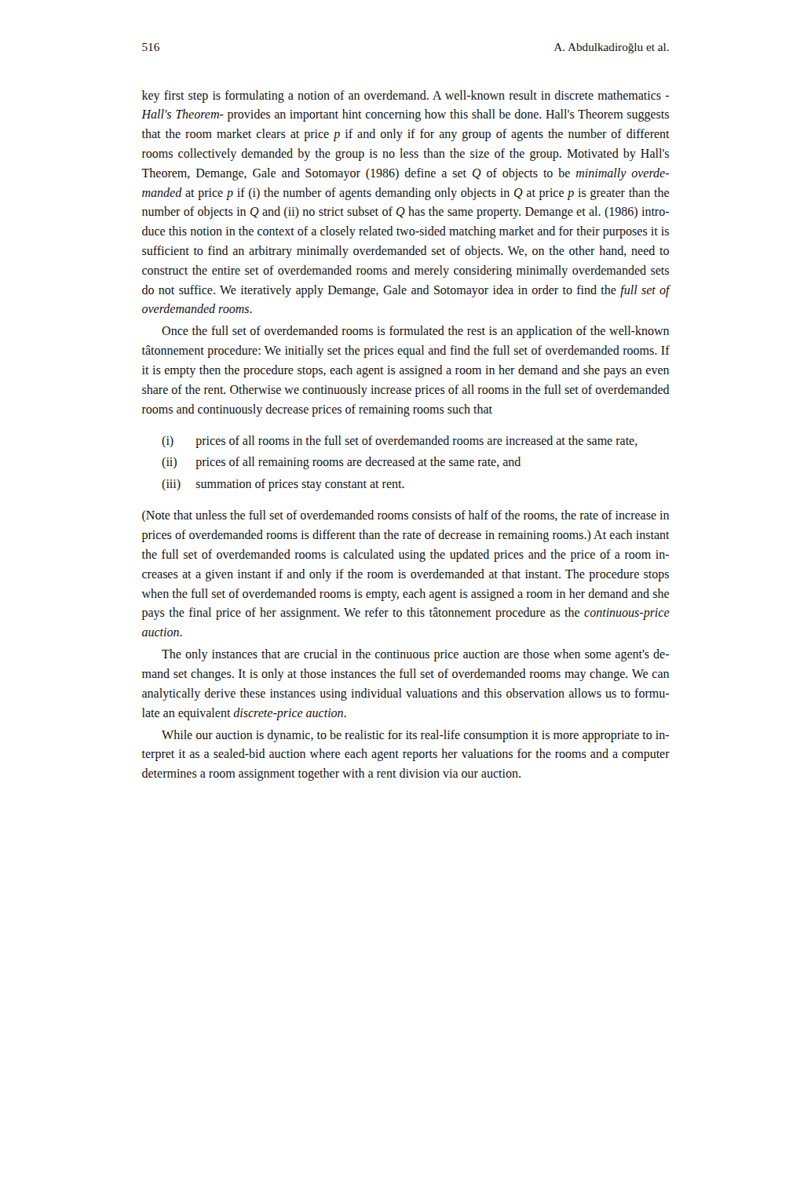516 A. Abdulkadiroğlu et al.
key first step is formulating a notion of an overdemand. A well-known result in discrete mathematics -Hall's Theorem- provides an important hint concerning how this shall be done. Hall's Theorem suggests that the room market clears at price p if and only if for any group of agents the number of different rooms collectively demanded by the group is no less than the size of the group. Motivated by Hall's Theorem, Demange, Gale and Sotomayor (1986) define a set Q of objects to be minimally overdemanded at price p if (i) the number of agents demanding only objects in Q at price p is greater than the number of objects in Q and (ii) no strict subset of Q has the same property. Demange et al. (1986) introduce this notion in the context of a closely related two-sided matching market and for their purposes it is sufficient to find an arbitrary minimally overdemanded set of objects. We, on the other hand, need to construct the entire set of overdemanded rooms and merely considering minimally overdemanded sets do not suffice. We iteratively apply Demange, Gale and Sotomayor idea in order to find the full set of overdemanded rooms.
Once the full set of overdemanded rooms is formulated the rest is an application of the well-known tâtonnement procedure: We initially set the prices equal and find the full set of overdemanded rooms. If it is empty then the procedure stops, each agent is assigned a room in her demand and she pays an even share of the rent. Otherwise we continuously increase prices of all rooms in the full set of overdemanded rooms and continuously decrease prices of remaining rooms such that
(i) prices of all rooms in the full set of overdemanded rooms are increased at the same rate,
(ii) prices of all remaining rooms are decreased at the same rate, and
(iii) summation of prices stay constant at rent.
(Note that unless the full set of overdemanded rooms consists of half of the rooms, the rate of increase in prices of overdemanded rooms is different than the rate of decrease in remaining rooms.) At each instant the full set of overdemanded rooms is calculated using the updated prices and the price of a room increases at a given instant if and only if the room is overdemanded at that instant. The procedure stops when the full set of overdemanded rooms is empty, each agent is assigned a room in her demand and she pays the final price of her assignment. We refer to this tâtonnement procedure as the continuous-price auction.
The only instances that are crucial in the continuous price auction are those when some agent's demand set changes. It is only at those instances the full set of overdemanded rooms may change. We can analytically derive these instances using individual valuations and this observation allows us to formulate an equivalent discrete-price auction.
While our auction is dynamic, to be realistic for its real-life consumption it is more appropriate to interpret it as a sealed-bid auction where each agent reports her valuations for the rooms and a computer determines a room assignment together with a rent division via our auction.